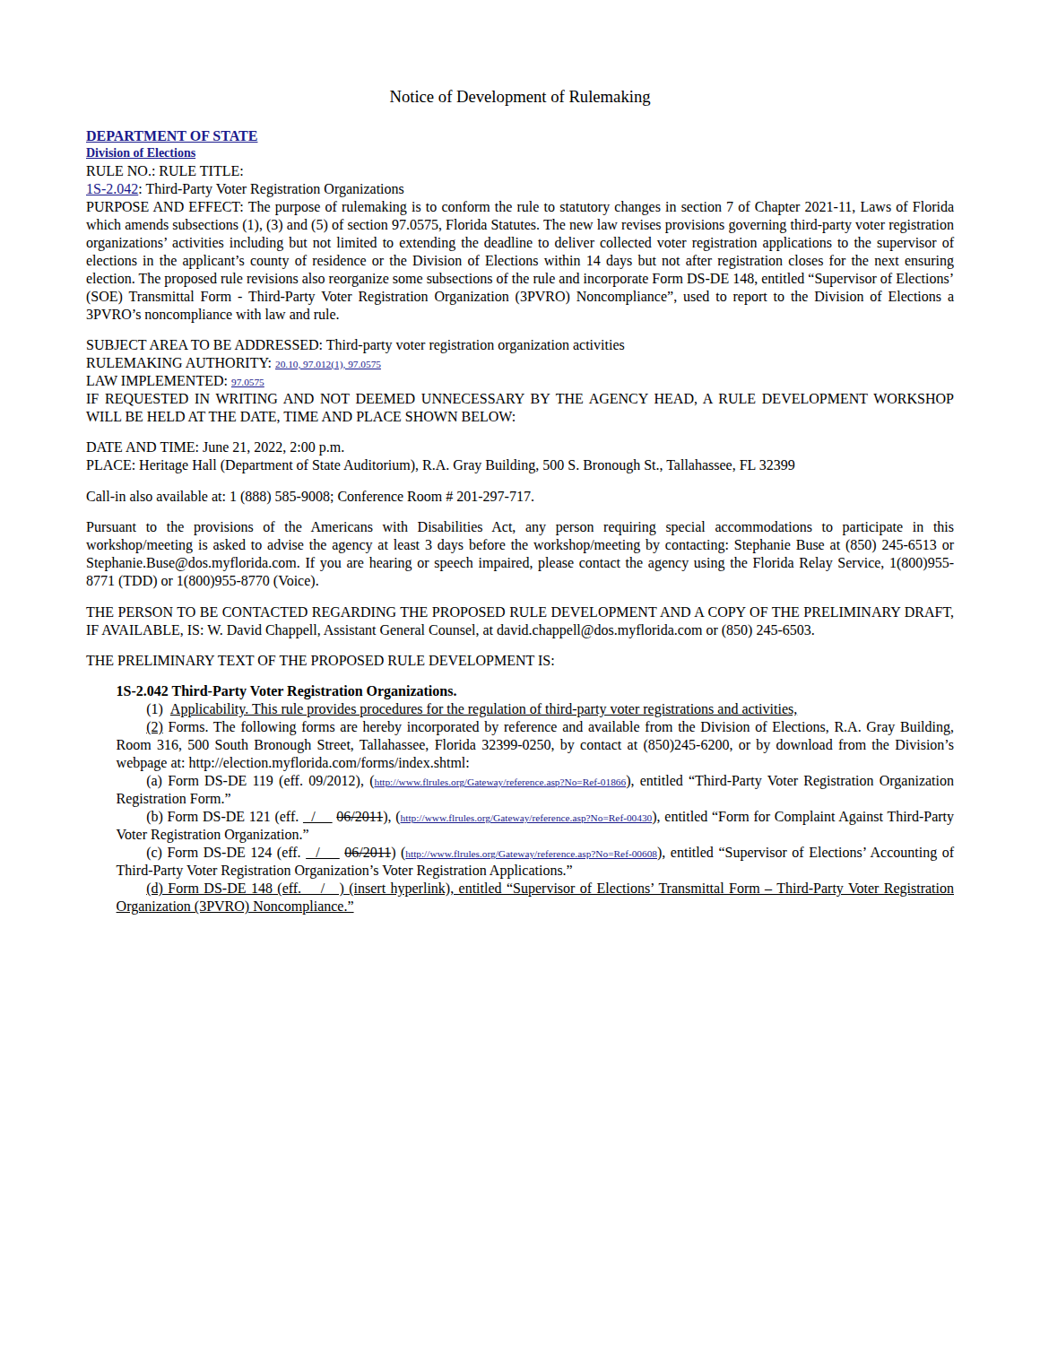Notice of Development of Rulemaking
DEPARTMENT OF STATE
Division of Elections
RULE NO.: RULE TITLE:
1S-2.042: Third-Party Voter Registration Organizations
PURPOSE AND EFFECT: The purpose of rulemaking is to conform the rule to statutory changes in section 7 of Chapter 2021-11, Laws of Florida which amends subsections (1), (3) and (5) of section 97.0575, Florida Statutes. The new law revises provisions governing third-party voter registration organizations’ activities including but not limited to extending the deadline to deliver collected voter registration applications to the supervisor of elections in the applicant’s county of residence or the Division of Elections within 14 days but not after registration closes for the next ensuring election. The proposed rule revisions also reorganize some subsections of the rule and incorporate Form DS-DE 148, entitled “Supervisor of Elections’ (SOE) Transmittal Form - Third-Party Voter Registration Organization (3PVRO) Noncompliance”, used to report to the Division of Elections a 3PVRO’s noncompliance with law and rule.
SUBJECT AREA TO BE ADDRESSED: Third-party voter registration organization activities
RULEMAKING AUTHORITY: 20.10, 97.012(1), 97.0575
LAW IMPLEMENTED: 97.0575
IF REQUESTED IN WRITING AND NOT DEEMED UNNECESSARY BY THE AGENCY HEAD, A RULE DEVELOPMENT WORKSHOP WILL BE HELD AT THE DATE, TIME AND PLACE SHOWN BELOW:
DATE AND TIME: June 21, 2022, 2:00 p.m.
PLACE: Heritage Hall (Department of State Auditorium), R.A. Gray Building, 500 S. Bronough St., Tallahassee, FL 32399
Call-in also available at: 1 (888) 585-9008; Conference Room # 201-297-717.
Pursuant to the provisions of the Americans with Disabilities Act, any person requiring special accommodations to participate in this workshop/meeting is asked to advise the agency at least 3 days before the workshop/meeting by contacting: Stephanie Buse at (850) 245-6513 or Stephanie.Buse@dos.myflorida.com. If you are hearing or speech impaired, please contact the agency using the Florida Relay Service, 1(800)955-8771 (TDD) or 1(800)955-8770 (Voice).
THE PERSON TO BE CONTACTED REGARDING THE PROPOSED RULE DEVELOPMENT AND A COPY OF THE PRELIMINARY DRAFT, IF AVAILABLE, IS: W. David Chappell, Assistant General Counsel, at david.chappell@dos.myflorida.com or (850) 245-6503.
THE PRELIMINARY TEXT OF THE PROPOSED RULE DEVELOPMENT IS:
1S-2.042 Third-Party Voter Registration Organizations.
(1) Applicability. This rule provides procedures for the regulation of third-party voter registrations and activities,
(2) Forms. The following forms are hereby incorporated by reference and available from the Division of Elections, R.A. Gray Building, Room 316, 500 South Bronough Street, Tallahassee, Florida 32399-0250, by contact at (850)245-6200, or by download from the Division’s webpage at: http://election.myflorida.com/forms/index.shtml:
(a) Form DS-DE 119 (eff. 09/2012), (http://www.flrules.org/Gateway/reference.asp?No=Ref-01866), entitled “Third-Party Voter Registration Organization Registration Form.”
(b) Form DS-DE 121 (eff. / 06/2011), (http://www.flrules.org/Gateway/reference.asp?No=Ref-00430), entitled “Form for Complaint Against Third-Party Voter Registration Organization.”
(c) Form DS-DE 124 (eff. / 06/2011) (http://www.flrules.org/Gateway/reference.asp?No=Ref-00608), entitled “Supervisor of Elections’ Accounting of Third-Party Voter Registration Organization’s Voter Registration Applications.”
(d) Form DS-DE 148 (eff. / ) (insert hyperlink), entitled “Supervisor of Elections’ Transmittal Form – Third-Party Voter Registration Organization (3PVRO) Noncompliance.”